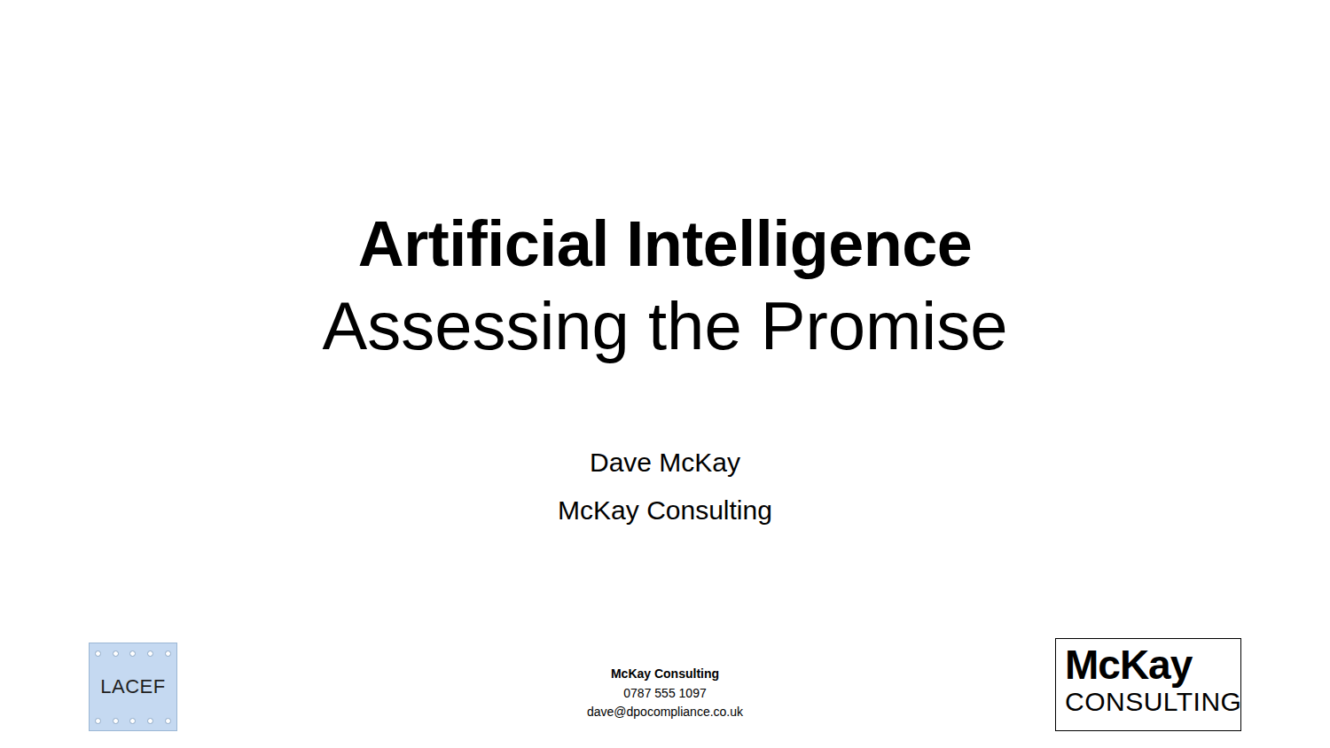Artificial IntelligenceAssessing the Promise
Dave McKay
McKay Consulting
McKay Consulting
0787 555 1097
dave@dpocompliance.co.uk
LACEF
McKay
CONSULTING